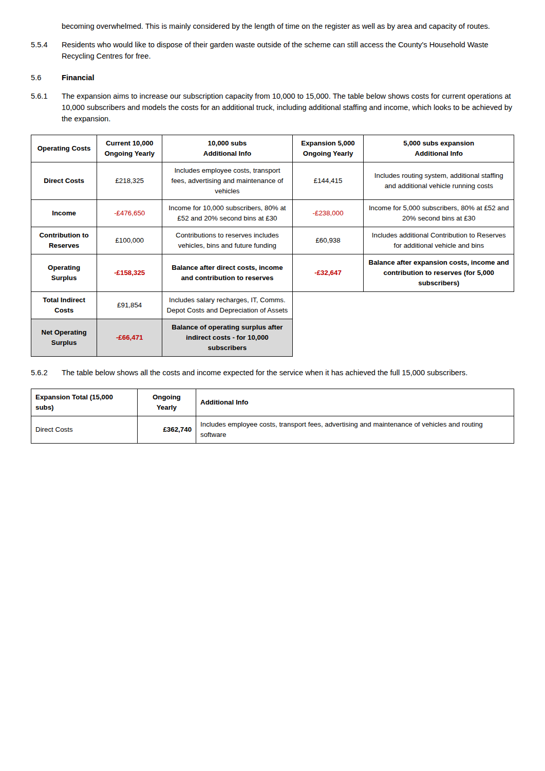becoming overwhelmed. This is mainly considered by the length of time on the register as well as by area and capacity of routes.
5.5.4
Residents who would like to dispose of their garden waste outside of the scheme can still access the County's Household Waste Recycling Centres for free.
5.6 Financial
5.6.1
The expansion aims to increase our subscription capacity from 10,000 to 15,000. The table below shows costs for current operations at 10,000 subscribers and models the costs for an additional truck, including additional staffing and income, which looks to be achieved by the expansion.
| Operating Costs | Current 10,000 Ongoing Yearly | 10,000 subs Additional Info | Expansion 5,000 Ongoing Yearly | 5,000 subs expansion Additional Info |
| --- | --- | --- | --- | --- |
| Direct Costs | £218,325 | Includes employee costs, transport fees, advertising and maintenance of vehicles | £144,415 | Includes routing system, additional staffing and additional vehicle running costs |
| Income | -£476,650 | Income for 10,000 subscribers, 80% at £52 and 20% second bins at £30 | -£238,000 | Income for 5,000 subscribers, 80% at £52 and 20% second bins at £30 |
| Contribution to Reserves | £100,000 | Contributions to reserves includes vehicles, bins and future funding | £60,938 | Includes additional Contribution to Reserves for additional vehicle and bins |
| Operating Surplus | -£158,325 | Balance after direct costs, income and contribution to reserves | -£32,647 | Balance after expansion costs, income and contribution to reserves (for 5,000 subscribers) |
| Total Indirect Costs | £91,854 | Includes salary recharges, IT, Comms. Depot Costs and Depreciation of Assets | | |
| Net Operating Surplus | -£66,471 | Balance of operating surplus after indirect costs - for 10,000 subscribers | | |
5.6.2
The table below shows all the costs and income expected for the service when it has achieved the full 15,000 subscribers.
| Expansion Total (15,000 subs) | Ongoing Yearly | Additional Info |
| --- | --- | --- |
| Direct Costs | £362,740 | Includes employee costs, transport fees, advertising and maintenance of vehicles and routing software |